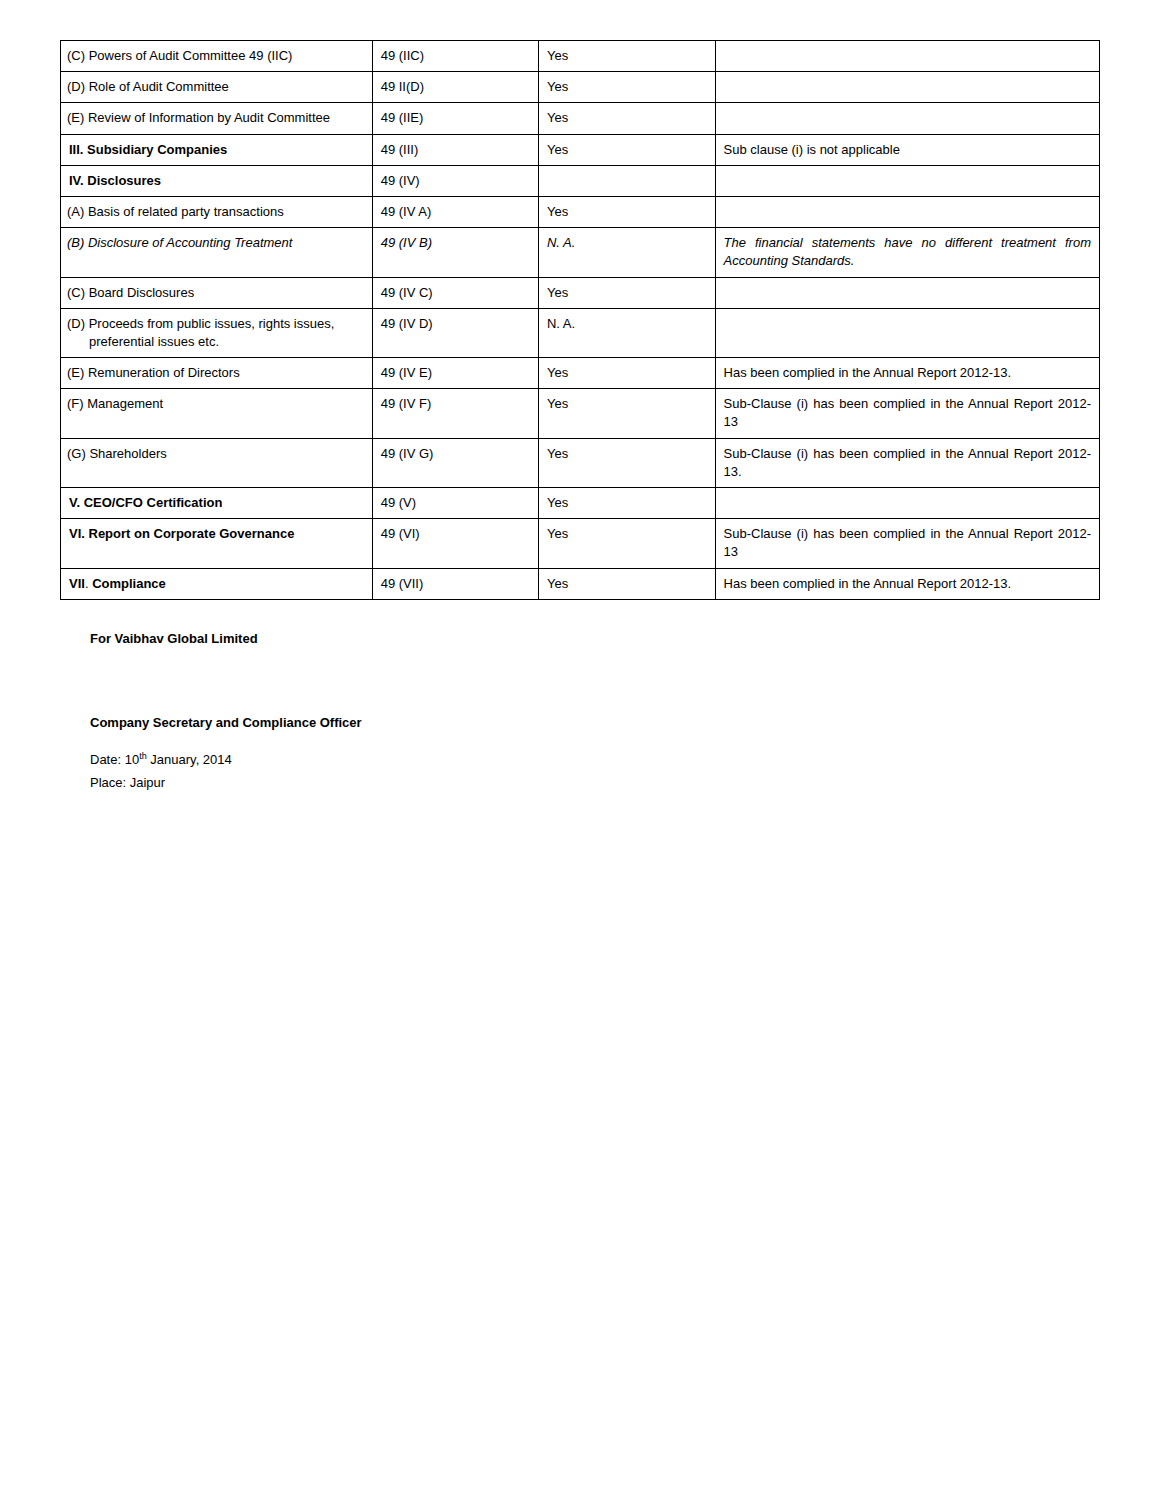| (C) Powers of Audit Committee 49 (IIC) | 49 (IIC) | Yes | |
| (D) Role of Audit Committee | 49 II(D) | Yes | |
| (E) Review of Information by Audit Committee | 49 (IIE) | Yes | |
| III. Subsidiary Companies | 49 (III) | Yes | Sub clause (i) is not applicable |
| IV. Disclosures | 49 (IV) | | |
| (A) Basis of related party transactions | 49 (IV A) | Yes | |
| (B) Disclosure of Accounting Treatment | 49 (IV B) | N. A. | The financial statements have no different treatment from Accounting Standards. |
| (C) Board Disclosures | 49 (IV C) | Yes | |
| (D) Proceeds from public issues, rights issues, preferential issues etc. | 49 (IV D) | N. A. | |
| (E) Remuneration of Directors | 49 (IV E) | Yes | Has been complied in the Annual Report 2012-13. |
| (F) Management | 49 (IV F) | Yes | Sub-Clause (i) has been complied in the Annual Report 2012-13 |
| (G) Shareholders | 49 (IV G) | Yes | Sub-Clause (i) has been complied in the Annual Report 2012-13. |
| V. CEO/CFO Certification | 49 (V) | Yes | |
| VI. Report on Corporate Governance | 49 (VI) | Yes | Sub-Clause (i) has been complied in the Annual Report 2012-13 |
| VII . Compliance | 49 (VII) | Yes | Has been complied in the Annual Report 2012-13. |
For Vaibhav Global Limited
Company Secretary and Compliance Officer
Date: 10th January, 2014
Place: Jaipur